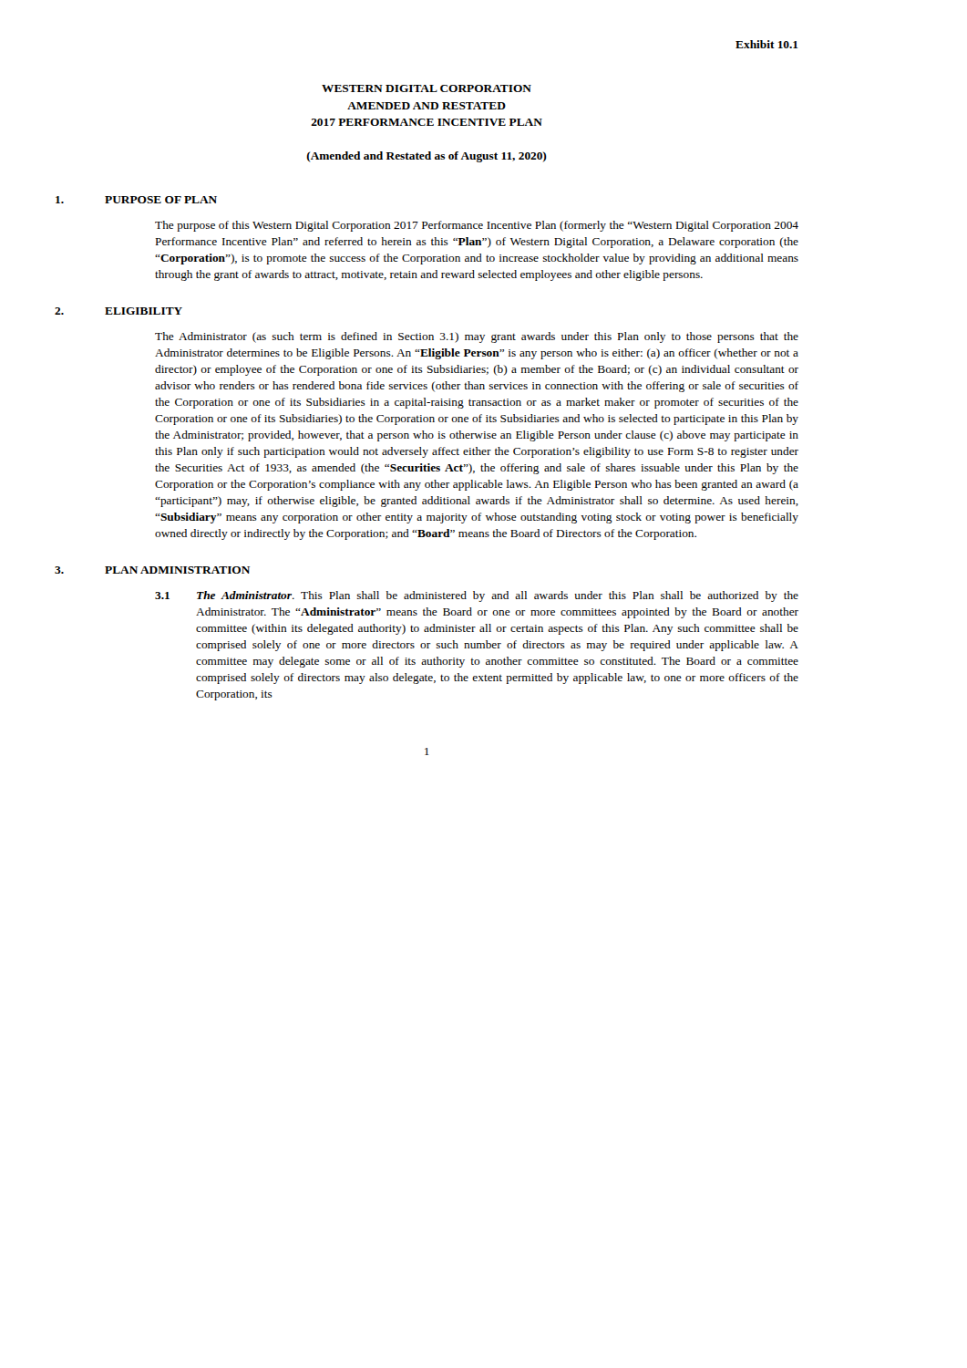Exhibit 10.1
WESTERN DIGITAL CORPORATION
AMENDED AND RESTATED
2017 PERFORMANCE INCENTIVE PLAN
(Amended and Restated as of August 11, 2020)
1. PURPOSE OF PLAN
The purpose of this Western Digital Corporation 2017 Performance Incentive Plan (formerly the “Western Digital Corporation 2004 Performance Incentive Plan” and referred to herein as this “Plan”) of Western Digital Corporation, a Delaware corporation (the “Corporation”), is to promote the success of the Corporation and to increase stockholder value by providing an additional means through the grant of awards to attract, motivate, retain and reward selected employees and other eligible persons.
2. ELIGIBILITY
The Administrator (as such term is defined in Section 3.1) may grant awards under this Plan only to those persons that the Administrator determines to be Eligible Persons. An “Eligible Person” is any person who is either: (a) an officer (whether or not a director) or employee of the Corporation or one of its Subsidiaries; (b) a member of the Board; or (c) an individual consultant or advisor who renders or has rendered bona fide services (other than services in connection with the offering or sale of securities of the Corporation or one of its Subsidiaries in a capital-raising transaction or as a market maker or promoter of securities of the Corporation or one of its Subsidiaries) to the Corporation or one of its Subsidiaries and who is selected to participate in this Plan by the Administrator; provided, however, that a person who is otherwise an Eligible Person under clause (c) above may participate in this Plan only if such participation would not adversely affect either the Corporation’s eligibility to use Form S-8 to register under the Securities Act of 1933, as amended (the “Securities Act”), the offering and sale of shares issuable under this Plan by the Corporation or the Corporation’s compliance with any other applicable laws. An Eligible Person who has been granted an award (a “participant”) may, if otherwise eligible, be granted additional awards if the Administrator shall so determine. As used herein, “Subsidiary” means any corporation or other entity a majority of whose outstanding voting stock or voting power is beneficially owned directly or indirectly by the Corporation; and “Board” means the Board of Directors of the Corporation.
3. PLAN ADMINISTRATION
3.1 The Administrator. This Plan shall be administered by and all awards under this Plan shall be authorized by the Administrator. The “Administrator” means the Board or one or more committees appointed by the Board or another committee (within its delegated authority) to administer all or certain aspects of this Plan. Any such committee shall be comprised solely of one or more directors or such number of directors as may be required under applicable law. A committee may delegate some or all of its authority to another committee so constituted. The Board or a committee comprised solely of directors may also delegate, to the extent permitted by applicable law, to one or more officers of the Corporation, its
1